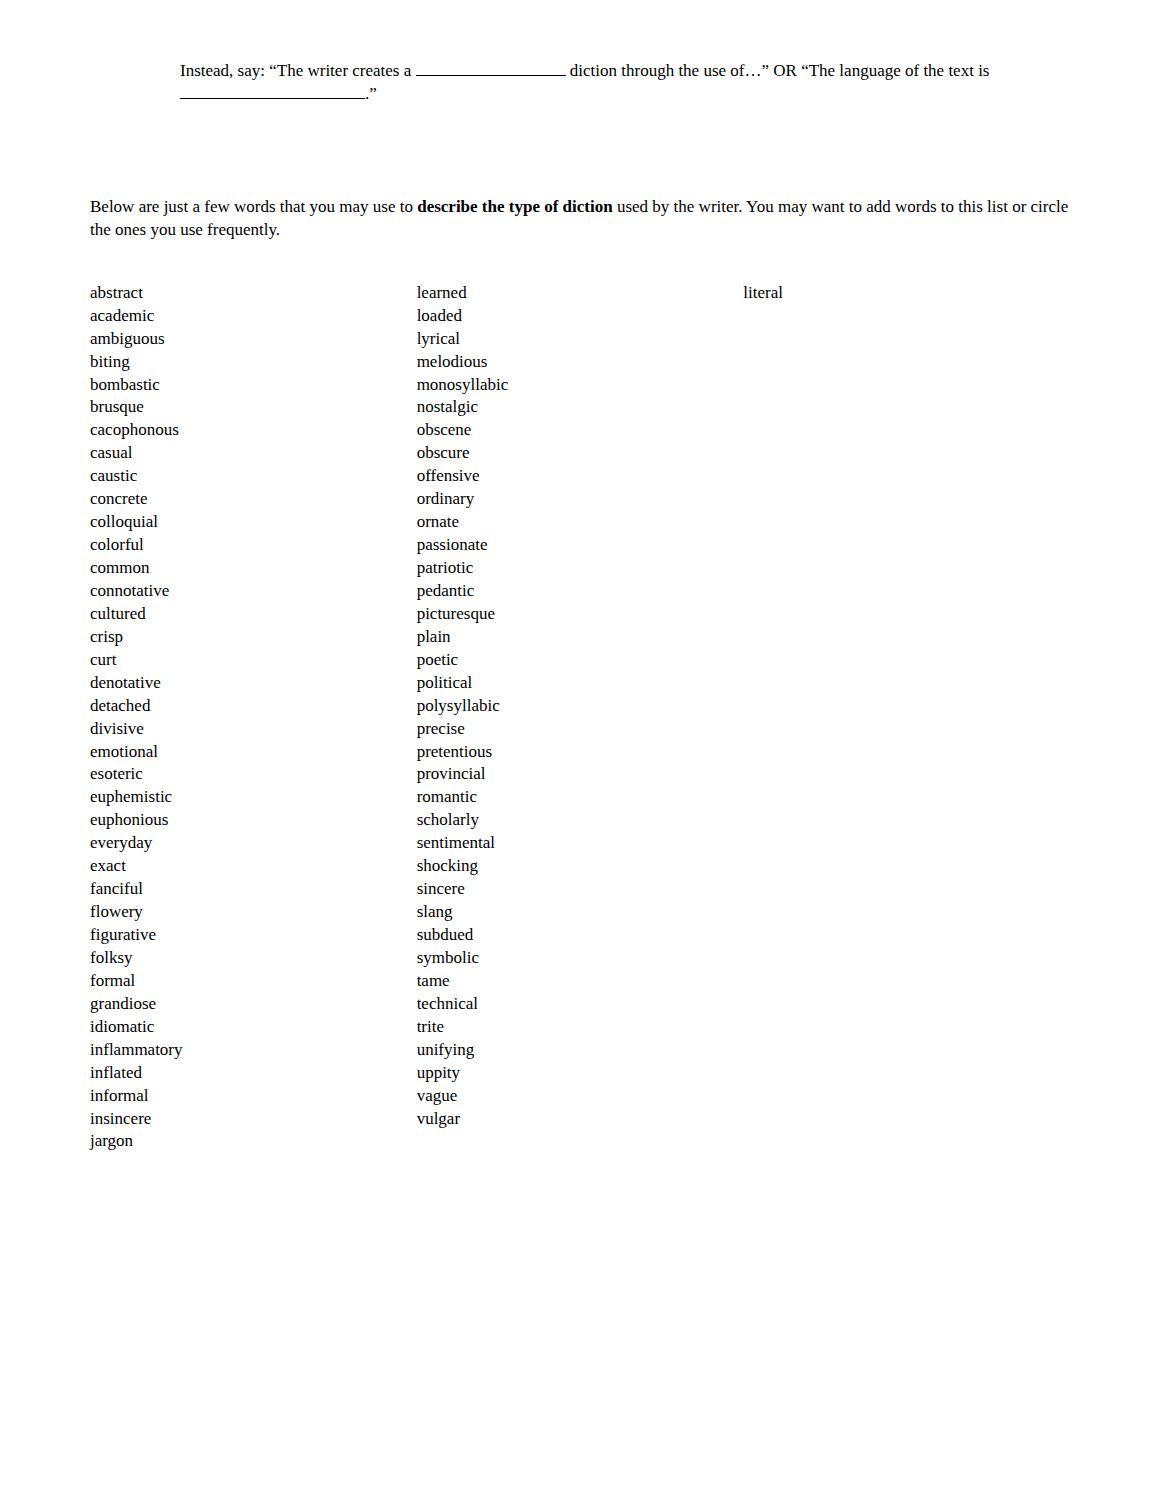Instead, say: “The writer creates a diction through the use of…” OR “The language of the text is .”
Below are just a few words that you may use to describe the type of diction used by the writer. You may want to add words to this list or circle the ones you use frequently.
abstract
academic
ambiguous
biting
bombastic
brusque
cacophonous
casual
caustic
concrete
colloquial
colorful
common
connotative
cultured
crisp
curt
denotative
detached
divisive
emotional
esoteric
euphemistic
euphonious
everyday
exact
fanciful
flowery
figurative
folksy
formal
grandiose
idiomatic
inflammatory
inflated
informal
insincere
jargon
learned
loaded
lyrical
melodious
monosyllabic
nostalgic
obscene
obscure
offensive
ordinary
ornate
passionate
patriotic
pedantic
picturesque
plain
poetic
political
polysyllabic
precise
pretentious
provincial
romantic
scholarly
sentimental
shocking
sincere
slang
subdued
symbolic
tame
technical
trite
unifying
uppity
vague
vulgar
literal